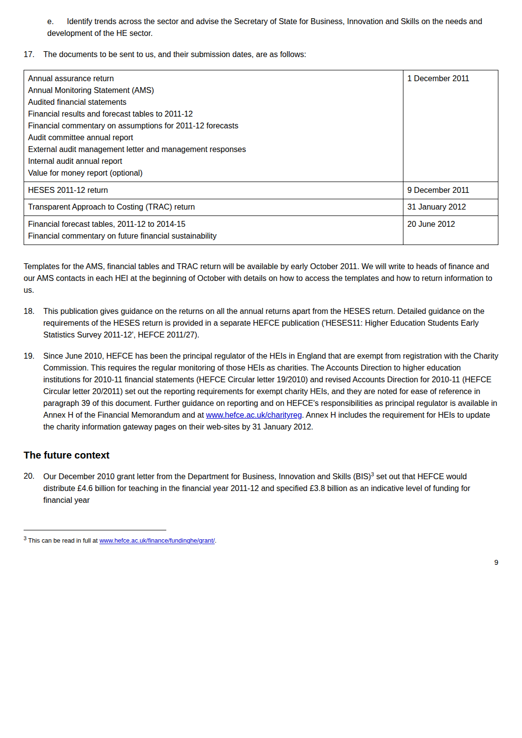e. Identify trends across the sector and advise the Secretary of State for Business, Innovation and Skills on the needs and development of the HE sector.
17. The documents to be sent to us, and their submission dates, are as follows:
| Annual assurance return Annual Monitoring Statement (AMS) Audited financial statements Financial results and forecast tables to 2011-12 Financial commentary on assumptions for 2011-12 forecasts Audit committee annual report External audit management letter and management responses Internal audit annual report Value for money report (optional) | 1 December 2011 |
| HESES 2011-12 return | 9 December 2011 |
| Transparent Approach to Costing (TRAC) return | 31 January 2012 |
| Financial forecast tables, 2011-12 to 2014-15 Financial commentary on future financial sustainability | 20 June 2012 |
Templates for the AMS, financial tables and TRAC return will be available by early October 2011. We will write to heads of finance and our AMS contacts in each HEI at the beginning of October with details on how to access the templates and how to return information to us.
18. This publication gives guidance on the returns on all the annual returns apart from the HESES return. Detailed guidance on the requirements of the HESES return is provided in a separate HEFCE publication ('HESES11: Higher Education Students Early Statistics Survey 2011-12', HEFCE 2011/27).
19. Since June 2010, HEFCE has been the principal regulator of the HEIs in England that are exempt from registration with the Charity Commission. This requires the regular monitoring of those HEIs as charities. The Accounts Direction to higher education institutions for 2010-11 financial statements (HEFCE Circular letter 19/2010) and revised Accounts Direction for 2010-11 (HEFCE Circular letter 20/2011) set out the reporting requirements for exempt charity HEIs, and they are noted for ease of reference in paragraph 39 of this document. Further guidance on reporting and on HEFCE's responsibilities as principal regulator is available in Annex H of the Financial Memorandum and at www.hefce.ac.uk/charityreg. Annex H includes the requirement for HEIs to update the charity information gateway pages on their web-sites by 31 January 2012.
The future context
20. Our December 2010 grant letter from the Department for Business, Innovation and Skills (BIS)3 set out that HEFCE would distribute £4.6 billion for teaching in the financial year 2011-12 and specified £3.8 billion as an indicative level of funding for financial year
3 This can be read in full at www.hefce.ac.uk/finance/fundinghe/grant/.
9